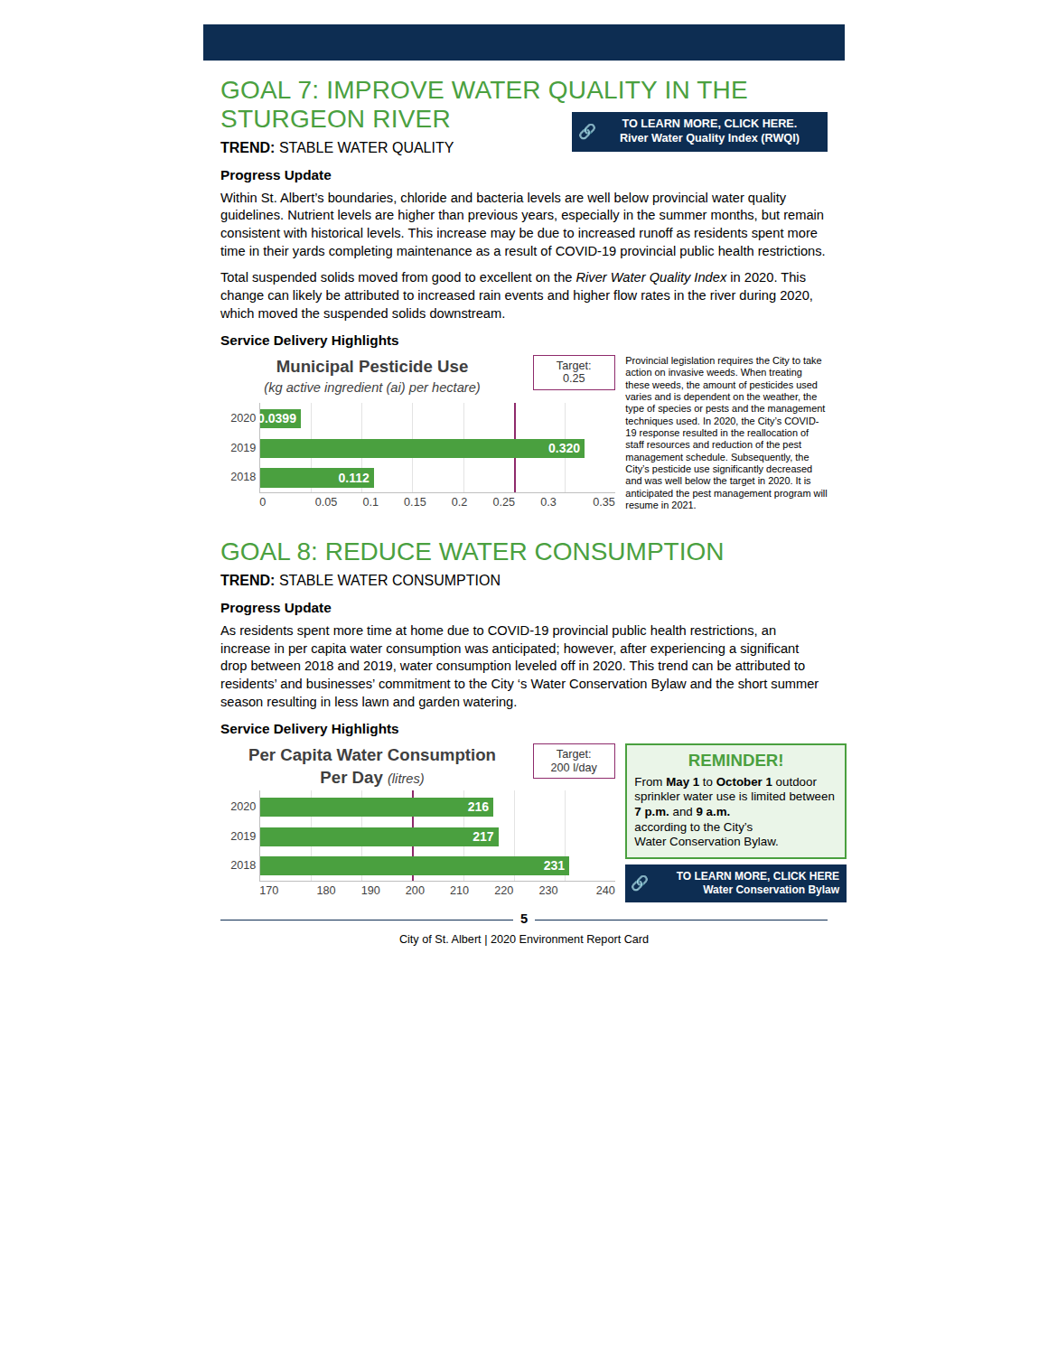GOAL 7: IMPROVE WATER QUALITY IN THE STURGEON RIVER
🔗
TO LEARN MORE, CLICK HERE.
River Water Quality Index (RWQI)
TREND: STABLE WATER QUALITY
Progress Update
Within St. Albert’s boundaries, chloride and bacteria levels are well below provincial water quality guidelines. Nutrient levels are higher than previous years, especially in the summer months, but remain consistent with historical levels. This increase may be due to increased runoff as residents spent more time in their yards completing maintenance as a result of COVID-19 provincial public health restrictions.
Total suspended solids moved from good to excellent on the River Water Quality Index in 2020. This change can likely be attributed to increased rain events and higher flow rates in the river during 2020, which moved the suspended solids downstream.
Service Delivery Highlights
Municipal Pesticide Use
(kg active ingredient (ai) per hectare)
Target:
0.25
2020
0.0399
2019
0.320
2018
0.112
00.050.10.150.20.250.30.35
Provincial legislation requires the City to take action on invasive weeds. When treating these weeds, the amount of pesticides used varies and is dependent on the weather, the type of species or pests and the management techniques used. In 2020, the City’s COVID-19 response resulted in the reallocation of staff resources and reduction of the pest management schedule. Subsequently, the City’s pesticide use significantly decreased and was well below the target in 2020. It is anticipated the pest management program will resume in 2021.
GOAL 8: REDUCE WATER CONSUMPTION
TREND: STABLE WATER CONSUMPTION
Progress Update
As residents spent more time at home due to COVID-19 provincial public health restrictions, an increase in per capita water consumption was anticipated; however, after experiencing a significant drop between 2018 and 2019, water consumption leveled off in 2020. This trend can be attributed to residents’ and businesses’ commitment to the City ‘s Water Conservation Bylaw and the short summer season resulting in less lawn and garden watering.
Service Delivery Highlights
Per Capita Water Consumption
Per Day (litres)
Target:
200 l/day
2020
216
2019
217
2018
231
170180190200210220230240
REMINDER!
From May 1 to October 1 outdoor sprinkler water use is limited between
7 p.m. and 9 a.m.
according to the City’s
Water Conservation Bylaw.
🔗
TO LEARN MORE, CLICK HERE
Water Conservation Bylaw
5
City of St. Albert | 2020 Environment Report Card